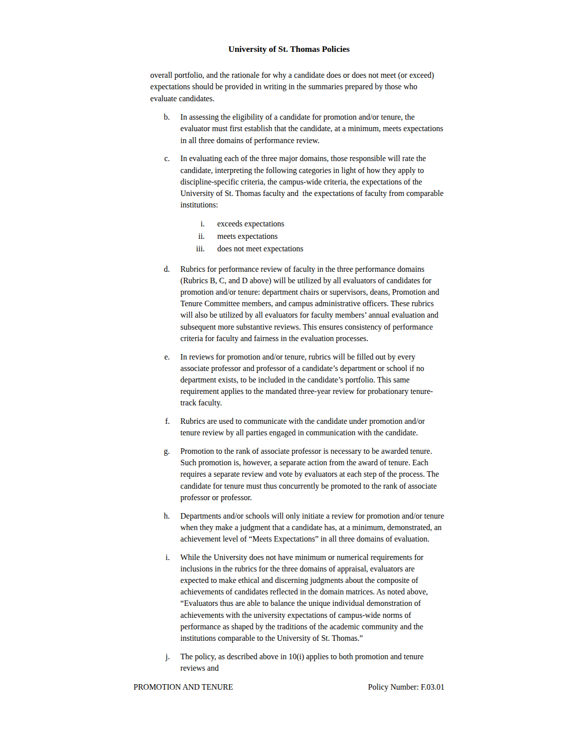University of St. Thomas Policies
overall portfolio, and the rationale for why a candidate does or does not meet (or exceed) expectations should be provided in writing in the summaries prepared by those who evaluate candidates.
In assessing the eligibility of a candidate for promotion and/or tenure, the evaluator must first establish that the candidate, at a minimum, meets expectations in all three domains of performance review.
In evaluating each of the three major domains, those responsible will rate the candidate, interpreting the following categories in light of how they apply to discipline-specific criteria, the campus-wide criteria, the expectations of the University of St. Thomas faculty and the expectations of faculty from comparable institutions:
exceeds expectations
meets expectations
does not meet expectations
Rubrics for performance review of faculty in the three performance domains (Rubrics B, C, and D above) will be utilized by all evaluators of candidates for promotion and/or tenure: department chairs or supervisors, deans, Promotion and Tenure Committee members, and campus administrative officers. These rubrics will also be utilized by all evaluators for faculty members’ annual evaluation and subsequent more substantive reviews. This ensures consistency of performance criteria for faculty and fairness in the evaluation processes.
In reviews for promotion and/or tenure, rubrics will be filled out by every associate professor and professor of a candidate’s department or school if no department exists, to be included in the candidate’s portfolio. This same requirement applies to the mandated three-year review for probationary tenure-track faculty.
Rubrics are used to communicate with the candidate under promotion and/or tenure review by all parties engaged in communication with the candidate.
Promotion to the rank of associate professor is necessary to be awarded tenure. Such promotion is, however, a separate action from the award of tenure. Each requires a separate review and vote by evaluators at each step of the process. The candidate for tenure must thus concurrently be promoted to the rank of associate professor or professor.
Departments and/or schools will only initiate a review for promotion and/or tenure when they make a judgment that a candidate has, at a minimum, demonstrated, an achievement level of “Meets Expectations” in all three domains of evaluation.
While the University does not have minimum or numerical requirements for inclusions in the rubrics for the three domains of appraisal, evaluators are expected to make ethical and discerning judgments about the composite of achievements of candidates reflected in the domain matrices. As noted above, “Evaluators thus are able to balance the unique individual demonstration of achievements with the university expectations of campus-wide norms of performance as shaped by the traditions of the academic community and the institutions comparable to the University of St. Thomas.”
The policy, as described above in 10(i) applies to both promotion and tenure reviews and
Promotion and Tenure Policy Number: F.03.01